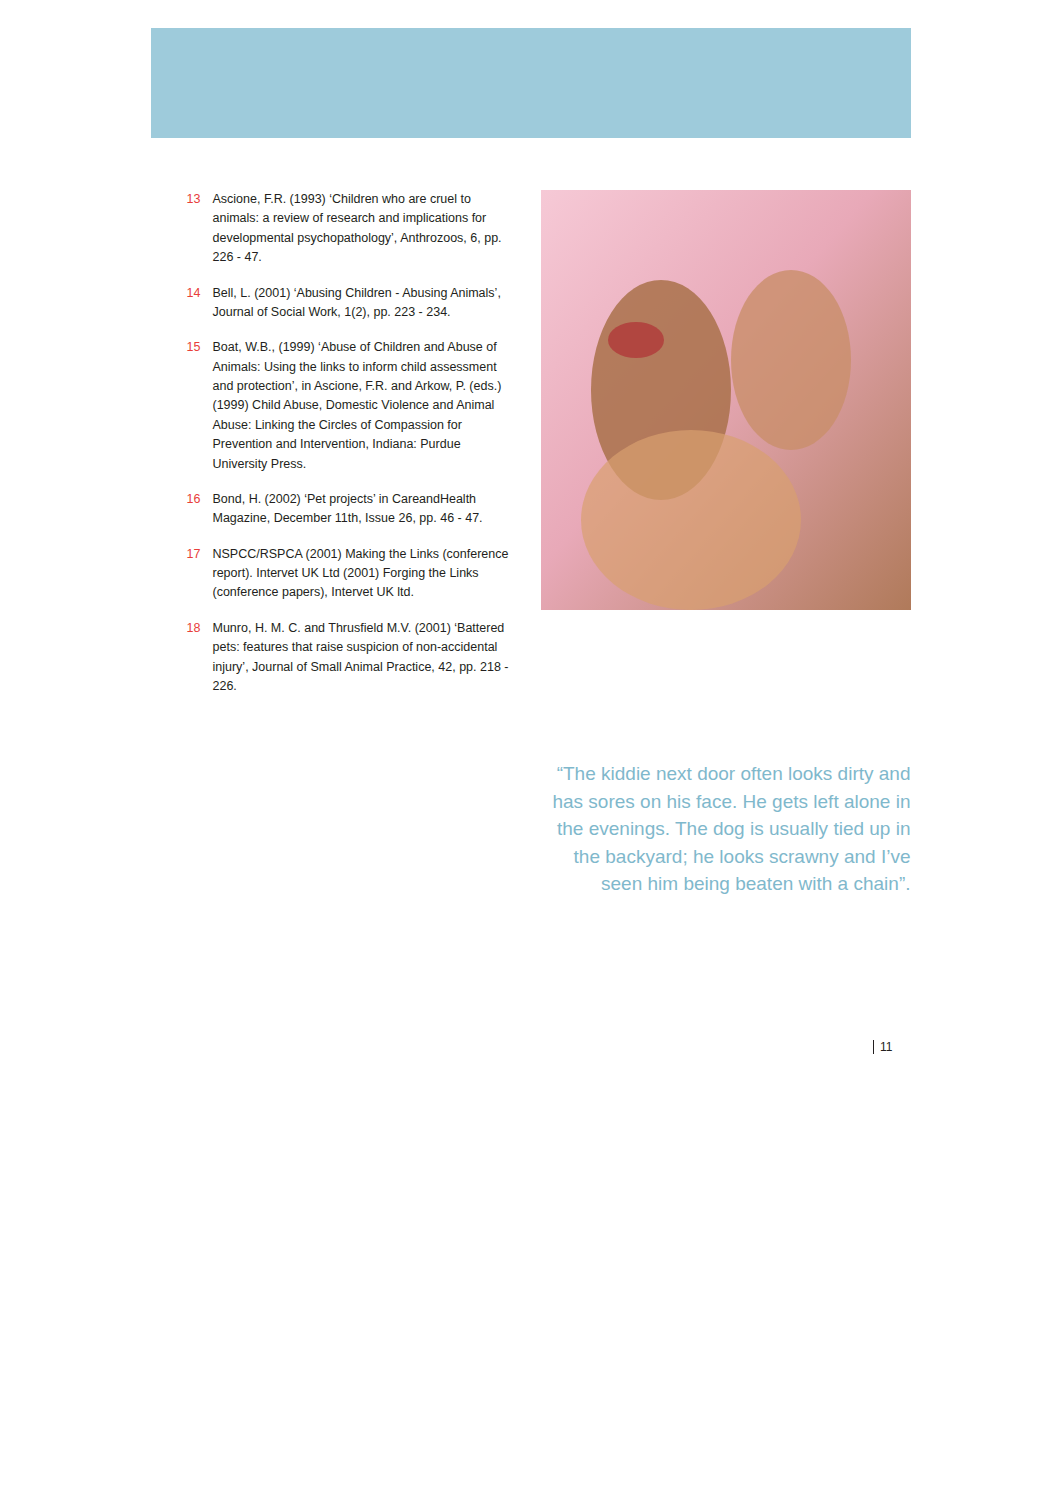13
Ascione, F.R. (1993) ‘Children who are cruel to animals: a review of research and implications for developmental psychopathology’, Anthrozoos, 6, pp. 226 - 47.
14
Bell, L. (2001) ‘Abusing Children - Abusing Animals’, Journal of Social Work, 1(2), pp. 223 - 234.
15
Boat, W.B., (1999) ‘Abuse of Children and Abuse of Animals: Using the links to inform child assessment and protection’, in Ascione, F.R. and Arkow, P. (eds.) (1999) Child Abuse, Domestic Violence and Animal Abuse: Linking the Circles of Compassion for Prevention and Intervention, Indiana: Purdue University Press.
16
Bond, H. (2002) ‘Pet projects’ in CareandHealth Magazine, December 11th, Issue 26, pp. 46 - 47.
17
NSPCC/RSPCA (2001) Making the Links (conference report). Intervet UK Ltd (2001) Forging the Links (conference papers), Intervet UK ltd.
18
Munro, H. M. C. and Thrusfield M.V. (2001) ‘Battered pets: features that raise suspicion of non-accidental injury’, Journal of Small Animal Practice, 42, pp. 218 - 226.
“The kiddie next door often looks dirty and has sores on his face. He gets left alone in the evenings. The dog is usually tied up in the backyard; he looks scrawny and I’ve seen him being beaten with a chain”.
11